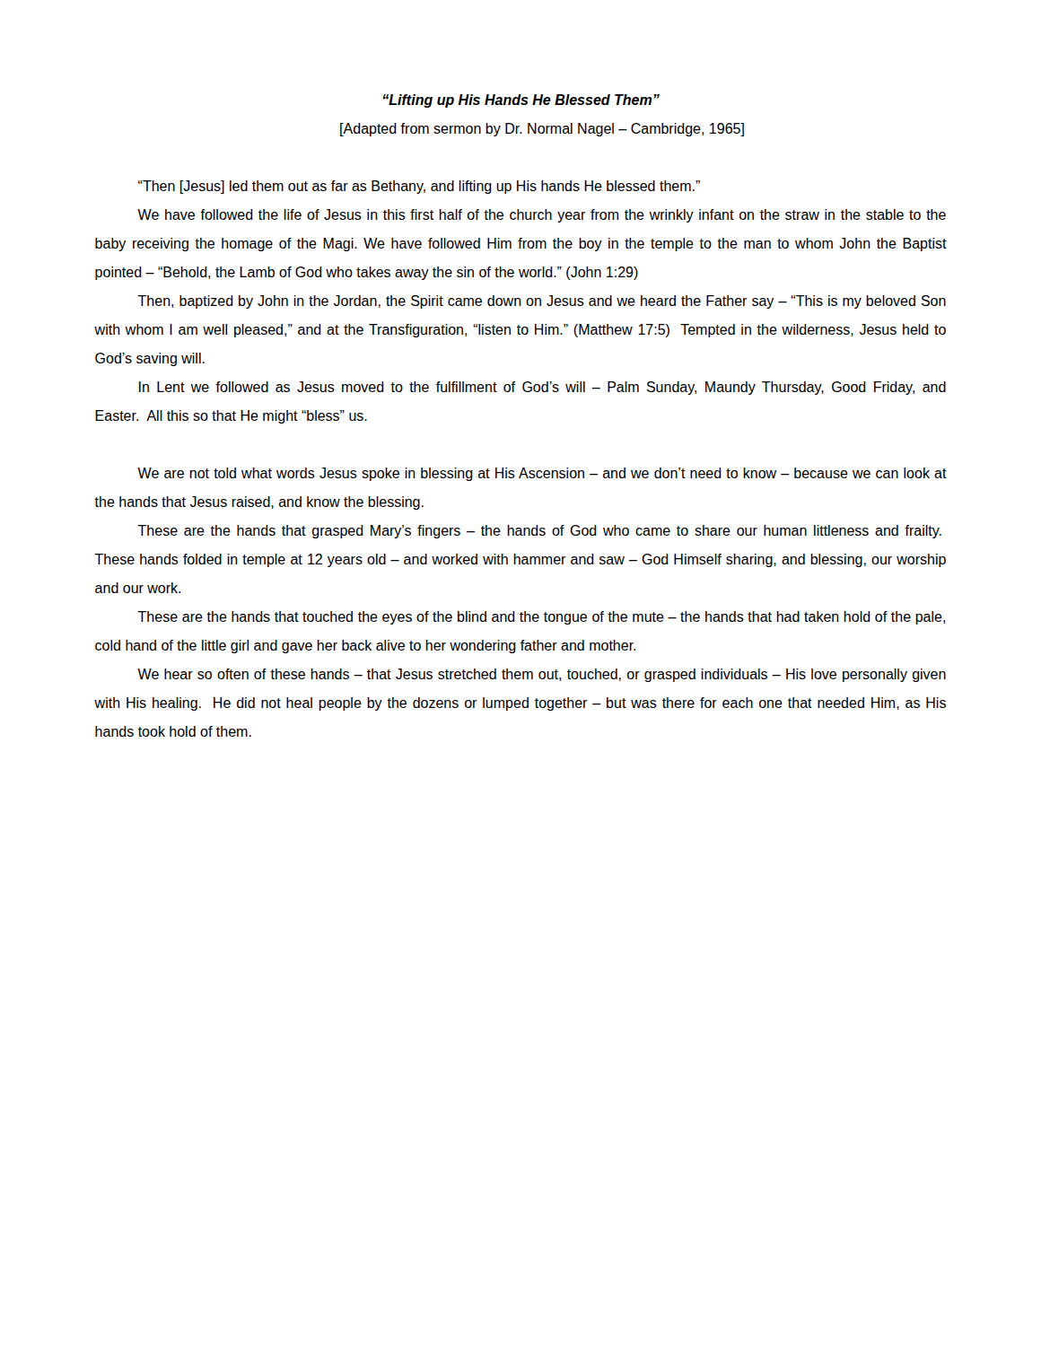“Lifting up His Hands He Blessed Them”
[Adapted from sermon by Dr. Normal Nagel – Cambridge, 1965]
“Then [Jesus] led them out as far as Bethany, and lifting up His hands He blessed them.”
We have followed the life of Jesus in this first half of the church year from the wrinkly infant on the straw in the stable to the baby receiving the homage of the Magi. We have followed Him from the boy in the temple to the man to whom John the Baptist pointed – “Behold, the Lamb of God who takes away the sin of the world.” (John 1:29)
Then, baptized by John in the Jordan, the Spirit came down on Jesus and we heard the Father say – “This is my beloved Son with whom I am well pleased,” and at the Transfiguration, “listen to Him.” (Matthew 17:5) Tempted in the wilderness, Jesus held to God’s saving will.
In Lent we followed as Jesus moved to the fulfillment of God’s will – Palm Sunday, Maundy Thursday, Good Friday, and Easter. All this so that He might “bless” us.
We are not told what words Jesus spoke in blessing at His Ascension – and we don’t need to know – because we can look at the hands that Jesus raised, and know the blessing.
These are the hands that grasped Mary’s fingers – the hands of God who came to share our human littleness and frailty. These hands folded in temple at 12 years old – and worked with hammer and saw – God Himself sharing, and blessing, our worship and our work.
These are the hands that touched the eyes of the blind and the tongue of the mute – the hands that had taken hold of the pale, cold hand of the little girl and gave her back alive to her wondering father and mother.
We hear so often of these hands – that Jesus stretched them out, touched, or grasped individuals – His love personally given with His healing. He did not heal people by the dozens or lumped together – but was there for each one that needed Him, as His hands took hold of them.